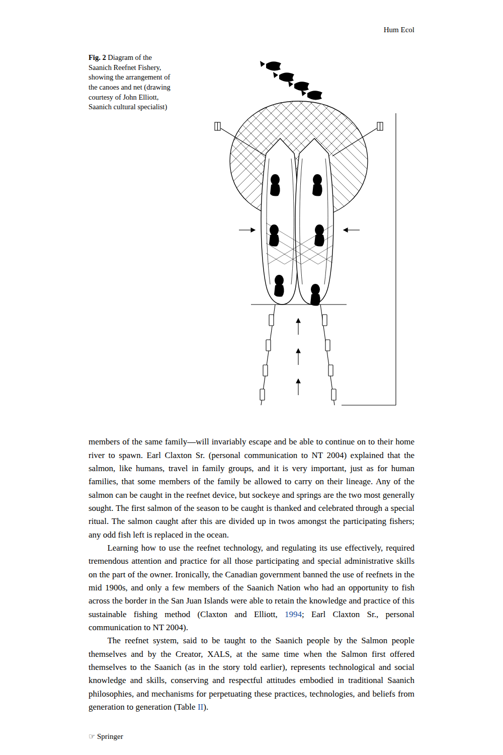Hum Ecol
Fig. 2 Diagram of the Saanich Reefnet Fishery, showing the arrangement of the canoes and net (drawing courtesy of John Elliott, Saanich cultural specialist)
Diagram of the Saanich Reefnet Fishery
members of the same family—will invariably escape and be able to continue on to their home river to spawn. Earl Claxton Sr. (personal communication to NT 2004) explained that the salmon, like humans, travel in family groups, and it is very important, just as for human families, that some members of the family be allowed to carry on their lineage. Any of the salmon can be caught in the reefnet device, but sockeye and springs are the two most generally sought. The first salmon of the season to be caught is thanked and celebrated through a special ritual. The salmon caught after this are divided up in twos amongst the participating fishers; any odd fish left is replaced in the ocean.
Learning how to use the reefnet technology, and regulating its use effectively, required tremendous attention and practice for all those participating and special administrative skills on the part of the owner. Ironically, the Canadian government banned the use of reefnets in the mid 1900s, and only a few members of the Saanich Nation who had an opportunity to fish across the border in the San Juan Islands were able to retain the knowledge and practice of this sustainable fishing method (Claxton and Elliott, 1994; Earl Claxton Sr., personal communication to NT 2004).
The reefnet system, said to be taught to the Saanich people by the Salmon people themselves and by the Creator, XALS, at the same time when the Salmon first offered themselves to the Saanich (as in the story told earlier), represents technological and social knowledge and skills, conserving and respectful attitudes embodied in traditional Saanich philosophies, and mechanisms for perpetuating these practices, technologies, and beliefs from generation to generation (Table II).
☞Springer